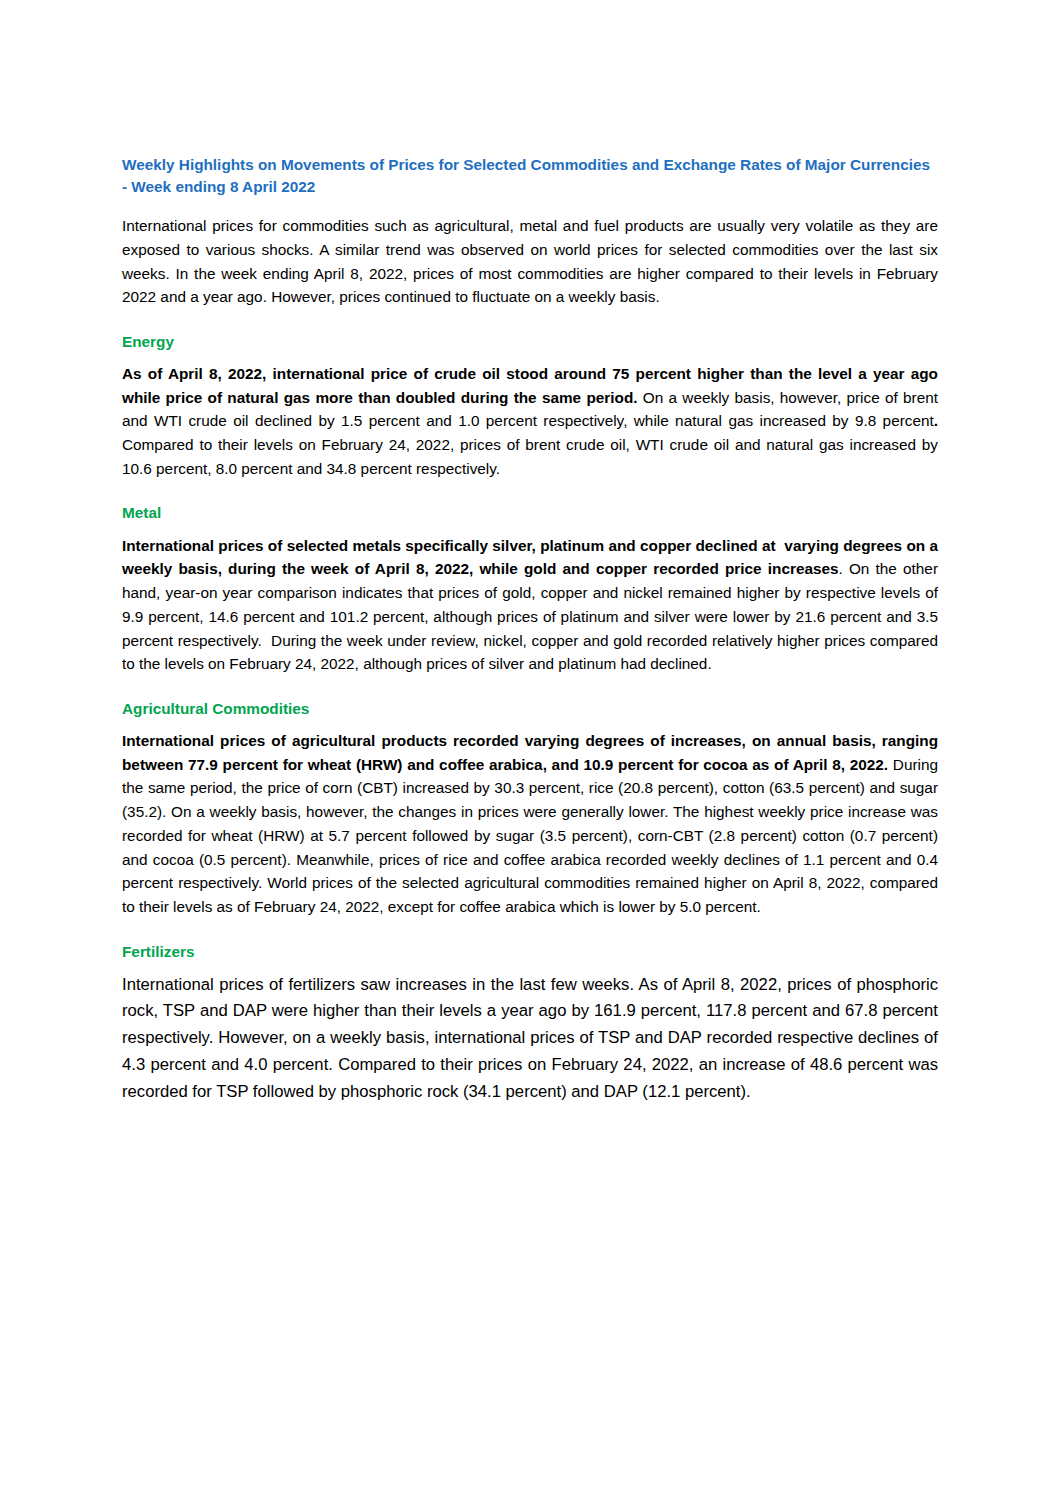Weekly Highlights on Movements of Prices for Selected Commodities and Exchange Rates of Major Currencies - Week ending 8 April 2022
International prices for commodities such as agricultural, metal and fuel products are usually very volatile as they are exposed to various shocks. A similar trend was observed on world prices for selected commodities over the last six weeks. In the week ending April 8, 2022, prices of most commodities are higher compared to their levels in February 2022 and a year ago. However, prices continued to fluctuate on a weekly basis.
Energy
As of April 8, 2022, international price of crude oil stood around 75 percent higher than the level a year ago while price of natural gas more than doubled during the same period. On a weekly basis, however, price of brent and WTI crude oil declined by 1.5 percent and 1.0 percent respectively, while natural gas increased by 9.8 percent. Compared to their levels on February 24, 2022, prices of brent crude oil, WTI crude oil and natural gas increased by 10.6 percent, 8.0 percent and 34.8 percent respectively.
Metal
International prices of selected metals specifically silver, platinum and copper declined at varying degrees on a weekly basis, during the week of April 8, 2022, while gold and copper recorded price increases. On the other hand, year-on year comparison indicates that prices of gold, copper and nickel remained higher by respective levels of 9.9 percent, 14.6 percent and 101.2 percent, although prices of platinum and silver were lower by 21.6 percent and 3.5 percent respectively. During the week under review, nickel, copper and gold recorded relatively higher prices compared to the levels on February 24, 2022, although prices of silver and platinum had declined.
Agricultural Commodities
International prices of agricultural products recorded varying degrees of increases, on annual basis, ranging between 77.9 percent for wheat (HRW) and coffee arabica, and 10.9 percent for cocoa as of April 8, 2022. During the same period, the price of corn (CBT) increased by 30.3 percent, rice (20.8 percent), cotton (63.5 percent) and sugar (35.2). On a weekly basis, however, the changes in prices were generally lower. The highest weekly price increase was recorded for wheat (HRW) at 5.7 percent followed by sugar (3.5 percent), corn-CBT (2.8 percent) cotton (0.7 percent) and cocoa (0.5 percent). Meanwhile, prices of rice and coffee arabica recorded weekly declines of 1.1 percent and 0.4 percent respectively. World prices of the selected agricultural commodities remained higher on April 8, 2022, compared to their levels as of February 24, 2022, except for coffee arabica which is lower by 5.0 percent.
Fertilizers
International prices of fertilizers saw increases in the last few weeks. As of April 8, 2022, prices of phosphoric rock, TSP and DAP were higher than their levels a year ago by 161.9 percent, 117.8 percent and 67.8 percent respectively. However, on a weekly basis, international prices of TSP and DAP recorded respective declines of 4.3 percent and 4.0 percent. Compared to their prices on February 24, 2022, an increase of 48.6 percent was recorded for TSP followed by phosphoric rock (34.1 percent) and DAP (12.1 percent).